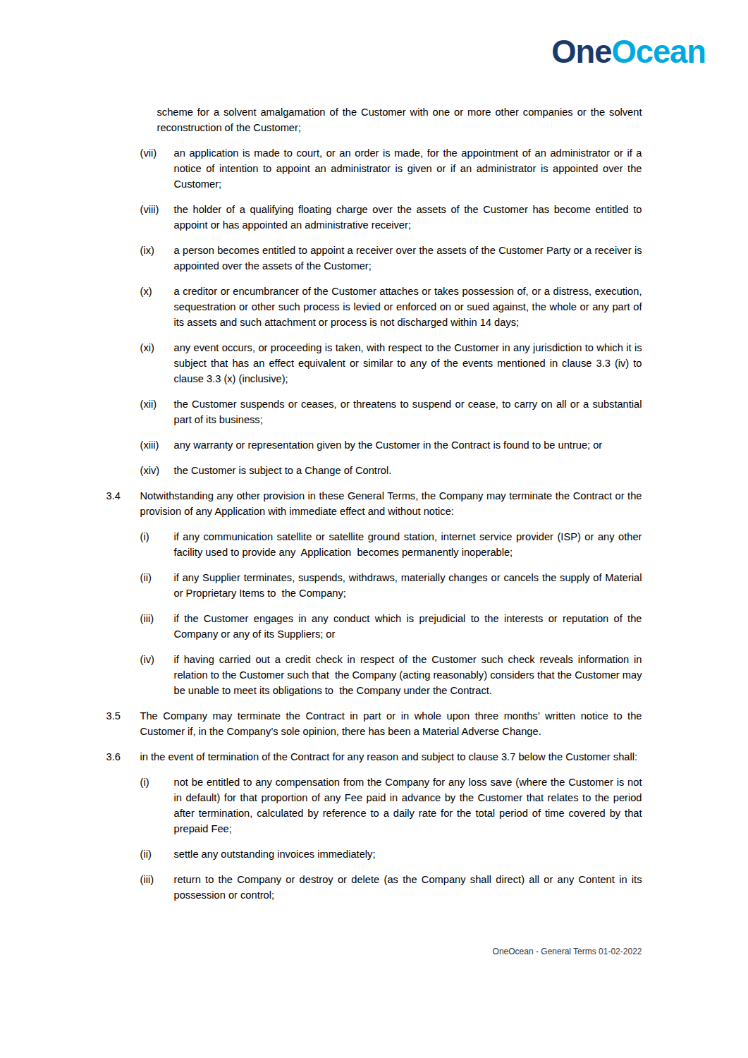One Ocean
scheme for a solvent amalgamation of the Customer with one or more other companies or the solvent reconstruction of the Customer;
(vii)
an application is made to court, or an order is made, for the appointment of an administrator or if a notice of intention to appoint an administrator is given or if an administrator is appointed over the Customer;
(viii)
the holder of a qualifying floating charge over the assets of the Customer has become entitled to appoint or has appointed an administrative receiver;
(ix)
a person becomes entitled to appoint a receiver over the assets of the Customer Party or a receiver is appointed over the assets of the Customer;
(x)
a creditor or encumbrancer of the Customer attaches or takes possession of, or a distress, execution, sequestration or other such process is levied or enforced on or sued against, the whole or any part of its assets and such attachment or process is not discharged within 14 days;
(xi)
any event occurs, or proceeding is taken, with respect to the Customer in any jurisdiction to which it is subject that has an effect equivalent or similar to any of the events mentioned in clause 3.3 (iv) to clause 3.3 (x) (inclusive);
(xii)
the Customer suspends or ceases, or threatens to suspend or cease, to carry on all or a substantial part of its business;
(xiii)
any warranty or representation given by the Customer in the Contract is found to be untrue; or
(xiv)
the Customer is subject to a Change of Control.
3.4
Notwithstanding any other provision in these General Terms, the Company may terminate the Contract or the provision of any Application with immediate effect and without notice:
(i)
if any communication satellite or satellite ground station, internet service provider (ISP) or any other facility used to provide any Application becomes permanently inoperable;
(ii)
if any Supplier terminates, suspends, withdraws, materially changes or cancels the supply of Material or Proprietary Items to the Company;
(iii)
if the Customer engages in any conduct which is prejudicial to the interests or reputation of the Company or any of its Suppliers; or
(iv)
if having carried out a credit check in respect of the Customer such check reveals information in relation to the Customer such that the Company (acting reasonably) considers that the Customer may be unable to meet its obligations to the Company under the Contract.
3.5
The Company may terminate the Contract in part or in whole upon three months’ written notice to the Customer if, in the Company’s sole opinion, there has been a Material Adverse Change.
3.6
in the event of termination of the Contract for any reason and subject to clause 3.7 below the Customer shall:
(i)
not be entitled to any compensation from the Company for any loss save (where the Customer is not in default) for that proportion of any Fee paid in advance by the Customer that relates to the period after termination, calculated by reference to a daily rate for the total period of time covered by that prepaid Fee;
(ii)
settle any outstanding invoices immediately;
(iii)
return to the Company or destroy or delete (as the Company shall direct) all or any Content in its possession or control;
OneOcean - General Terms 01-02-2022